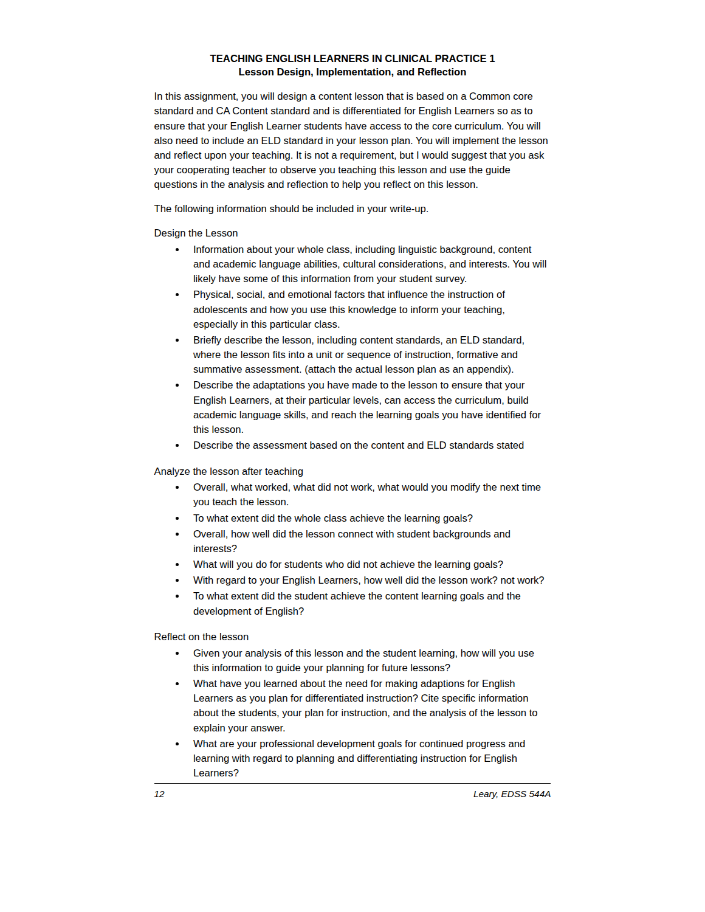TEACHING ENGLISH LEARNERS IN CLINICAL PRACTICE 1 Lesson Design, Implementation, and Reflection
In this assignment, you will design a content lesson that is based on a Common core standard and CA Content standard and is differentiated for English Learners so as to ensure that your English Learner students have access to the core curriculum. You will also need to include an ELD standard in your lesson plan. You will implement the lesson and reflect upon your teaching. It is not a requirement, but I would suggest that you ask your cooperating teacher to observe you teaching this lesson and use the guide questions in the analysis and reflection to help you reflect on this lesson.
The following information should be included in your write-up.
Design the Lesson
Information about your whole class, including linguistic background, content and academic language abilities, cultural considerations, and interests. You will likely have some of this information from your student survey.
Physical, social, and emotional factors that influence the instruction of adolescents and how you use this knowledge to inform your teaching, especially in this particular class.
Briefly describe the lesson, including content standards, an ELD standard, where the lesson fits into a unit or sequence of instruction, formative and summative assessment. (attach the actual lesson plan as an appendix).
Describe the adaptations you have made to the lesson to ensure that your English Learners, at their particular levels, can access the curriculum, build academic language skills, and reach the learning goals you have identified for this lesson.
Describe the assessment based on the content and ELD standards stated
Analyze the lesson after teaching
Overall, what worked, what did not work, what would you modify the next time you teach the lesson.
To what extent did the whole class achieve the learning goals?
Overall, how well did the lesson connect with student backgrounds and interests?
What will you do for students who did not achieve the learning goals?
With regard to your English Learners, how well did the lesson work? not work?
To what extent did the student achieve the content learning goals and the development of English?
Reflect on the lesson
Given your analysis of this lesson and the student learning, how will you use this information to guide your planning for future lessons?
What have you learned about the need for making adaptions for English Learners as you plan for differentiated instruction? Cite specific information about the students, your plan for instruction, and the analysis of the lesson to explain your answer.
What are your professional development goals for continued progress and learning with regard to planning and differentiating instruction for English Learners?
12 Leary, EDSS 544A